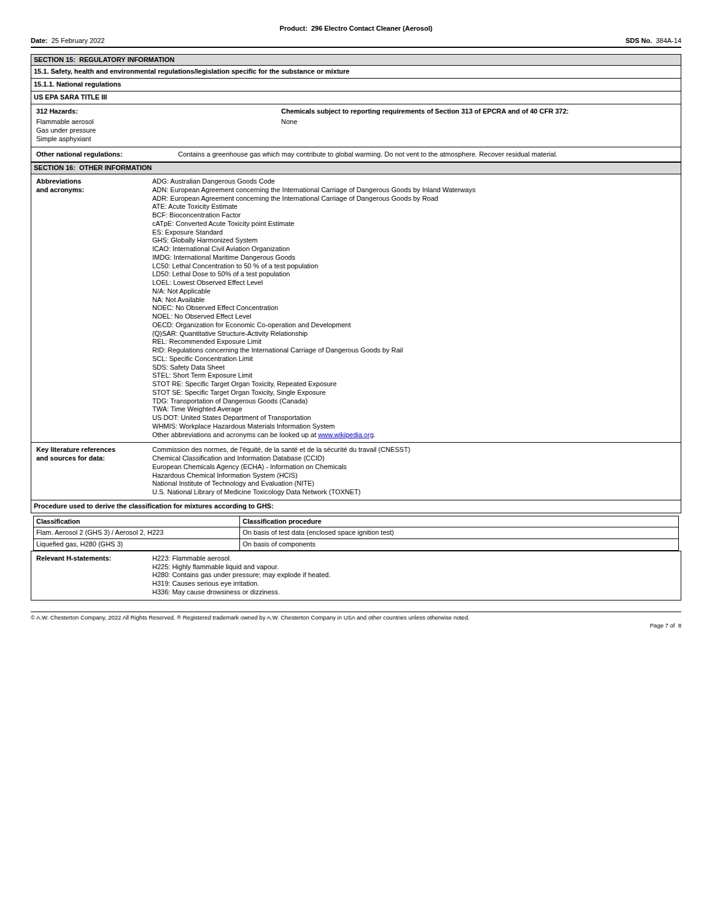Product: 296 Electro Contact Cleaner (Aerosol)
Date: 25 February 2022
SDS No. 384A-14
SECTION 15: REGULATORY INFORMATION
15.1. Safety, health and environmental regulations/legislation specific for the substance or mixture
15.1.1. National regulations
US EPA SARA TITLE III
| 312 Hazards: | Chemicals subject to reporting requirements of Section 313 of EPCRA and of 40 CFR 372: |
| Flammable aerosol Gas under pressure Simple asphyxiant | None |
| Other national regulations: | Contains a greenhouse gas which may contribute to global warming. Do not vent to the atmosphere. Recover residual material. |
SECTION 16: OTHER INFORMATION
| Abbreviations and acronyms: | ADG: Australian Dangerous Goods Code ADN: European Agreement concerning the International Carriage of Dangerous Goods by Inland Waterways ADR: European Agreement concerning the International Carriage of Dangerous Goods by Road ATE: Acute Toxicity Estimate BCF: Bioconcentration Factor cATpE: Converted Acute Toxicity point Estimate ES: Exposure Standard GHS: Globally Harmonized System ICAO: International Civil Aviation Organization IMDG: International Maritime Dangerous Goods LC50: Lethal Concentration to 50 % of a test population LD50: Lethal Dose to 50% of a test population LOEL: Lowest Observed Effect Level N/A: Not Applicable NA: Not Available NOEC: No Observed Effect Concentration NOEL: No Observed Effect Level OECD: Organization for Economic Co-operation and Development (Q)SAR: Quantitative Structure-Activity Relationship REL: Recommended Exposure Limit RID: Regulations concerning the International Carriage of Dangerous Goods by Rail SCL: Specific Concentration Limit SDS: Safety Data Sheet STEL: Short Term Exposure Limit STOT RE: Specific Target Organ Toxicity, Repeated Exposure STOT SE: Specific Target Organ Toxicity, Single Exposure TDG: Transportation of Dangerous Goods (Canada) TWA: Time Weighted Average US DOT: United States Department of Transportation WHMIS: Workplace Hazardous Materials Information System Other abbreviations and acronyms can be looked up at www.wikipedia.org . |
| Key literature references and sources for data: | Commission des normes, de l'équité, de la santé et de la sécurité du travail (CNESST) Chemical Classification and Information Database (CCID) European Chemicals Agency (ECHA) - Information on Chemicals Hazardous Chemical Information System (HCIS) National Institute of Technology and Evaluation (NITE) U.S. National Library of Medicine Toxicology Data Network (TOXNET) |
Procedure used to derive the classification for mixtures according to GHS:
| Classification | Classification procedure |
| --- | --- |
| Flam. Aerosol 2 (GHS 3) / Aerosol 2, H223 | On basis of test data (enclosed space ignition test) |
| Liquefied gas, H280 (GHS 3) | On basis of components |
| Relevant H-statements: | H223: Flammable aerosol. H225: Highly flammable liquid and vapour. H280: Contains gas under pressure; may explode if heated. H319: Causes serious eye irritation. H336: May cause drowsiness or dizziness. |
© A.W. Chesterton Company, 2022 All Rights Reserved. ® Registered trademark owned by A.W. Chesterton Company in USA and other countries unless otherwise noted.
Page 7 of 8